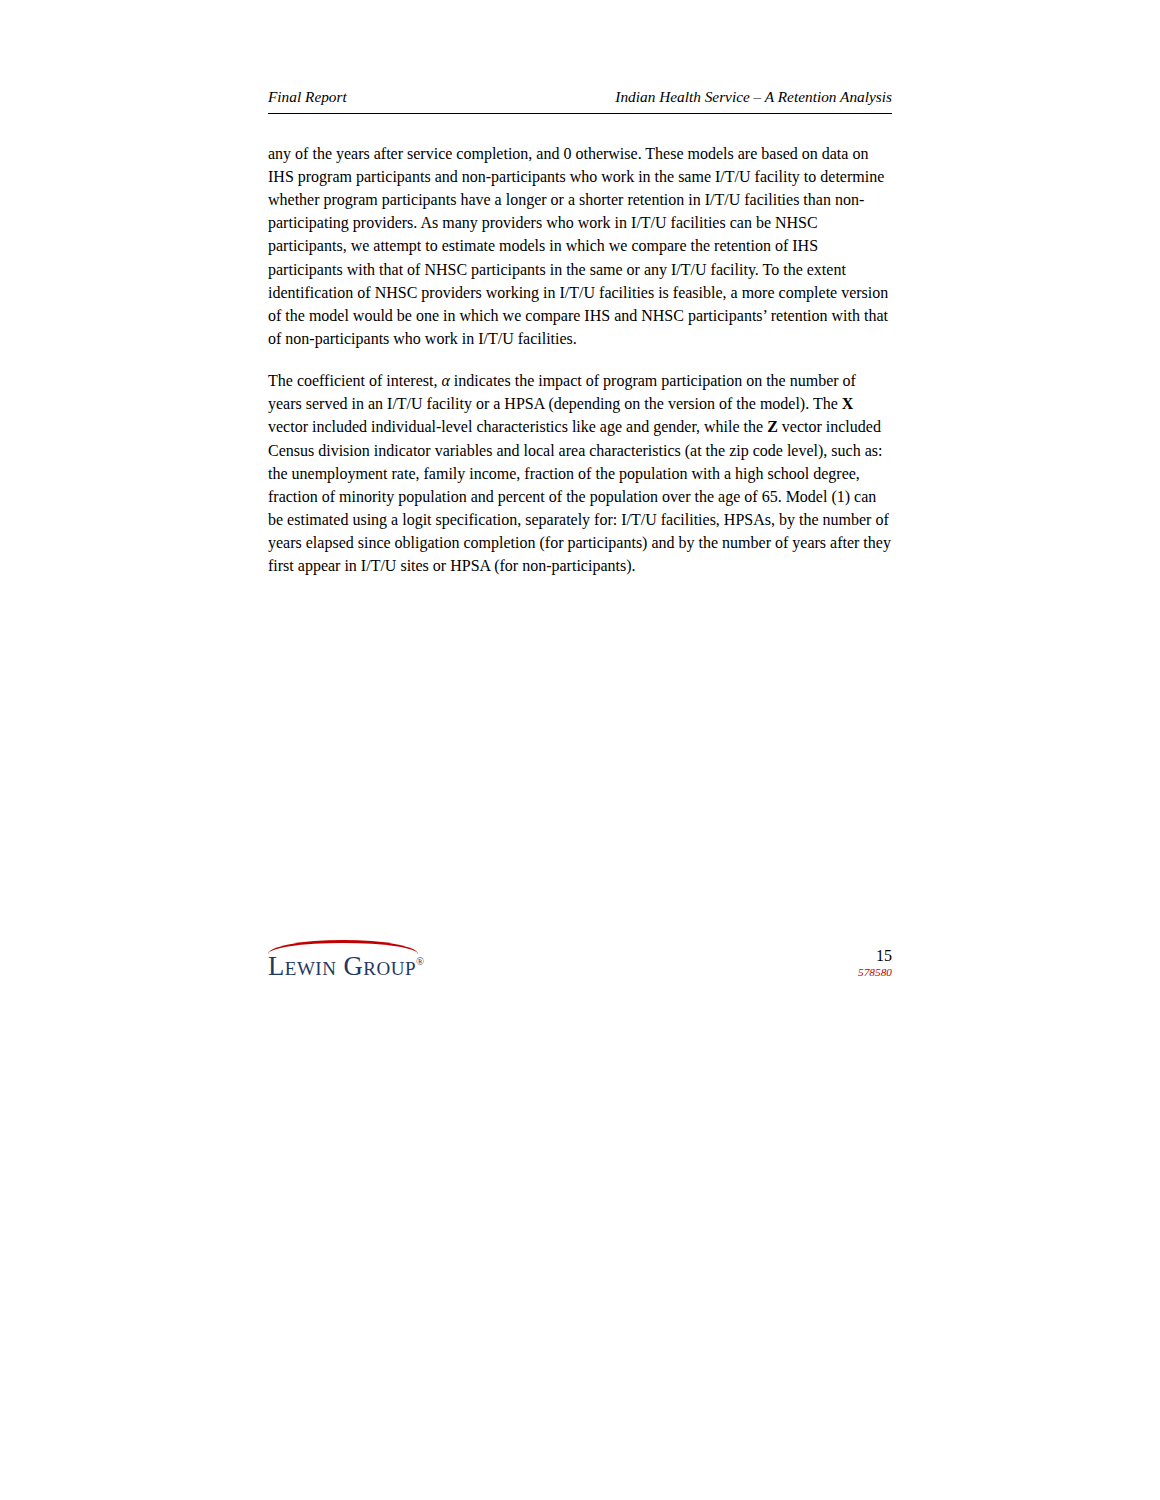Final Report Indian Health Service – A Retention Analysis
any of the years after service completion, and 0 otherwise. These models are based on data on IHS program participants and non-participants who work in the same I/T/U facility to determine whether program participants have a longer or a shorter retention in I/T/U facilities than non-participating providers. As many providers who work in I/T/U facilities can be NHSC participants, we attempt to estimate models in which we compare the retention of IHS participants with that of NHSC participants in the same or any I/T/U facility. To the extent identification of NHSC providers working in I/T/U facilities is feasible, a more complete version of the model would be one in which we compare IHS and NHSC participants’ retention with that of non-participants who work in I/T/U facilities.
The coefficient of interest, α indicates the impact of program participation on the number of years served in an I/T/U facility or a HPSA (depending on the version of the model). The X vector included individual-level characteristics like age and gender, while the Z vector included Census division indicator variables and local area characteristics (at the zip code level), such as: the unemployment rate, family income, fraction of the population with a high school degree, fraction of minority population and percent of the population over the age of 65. Model (1) can be estimated using a logit specification, separately for: I/T/U facilities, HPSAs, by the number of years elapsed since obligation completion (for participants) and by the number of years after they first appear in I/T/U sites or HPSA (for non-participants).
Lewin Group®
15
578580